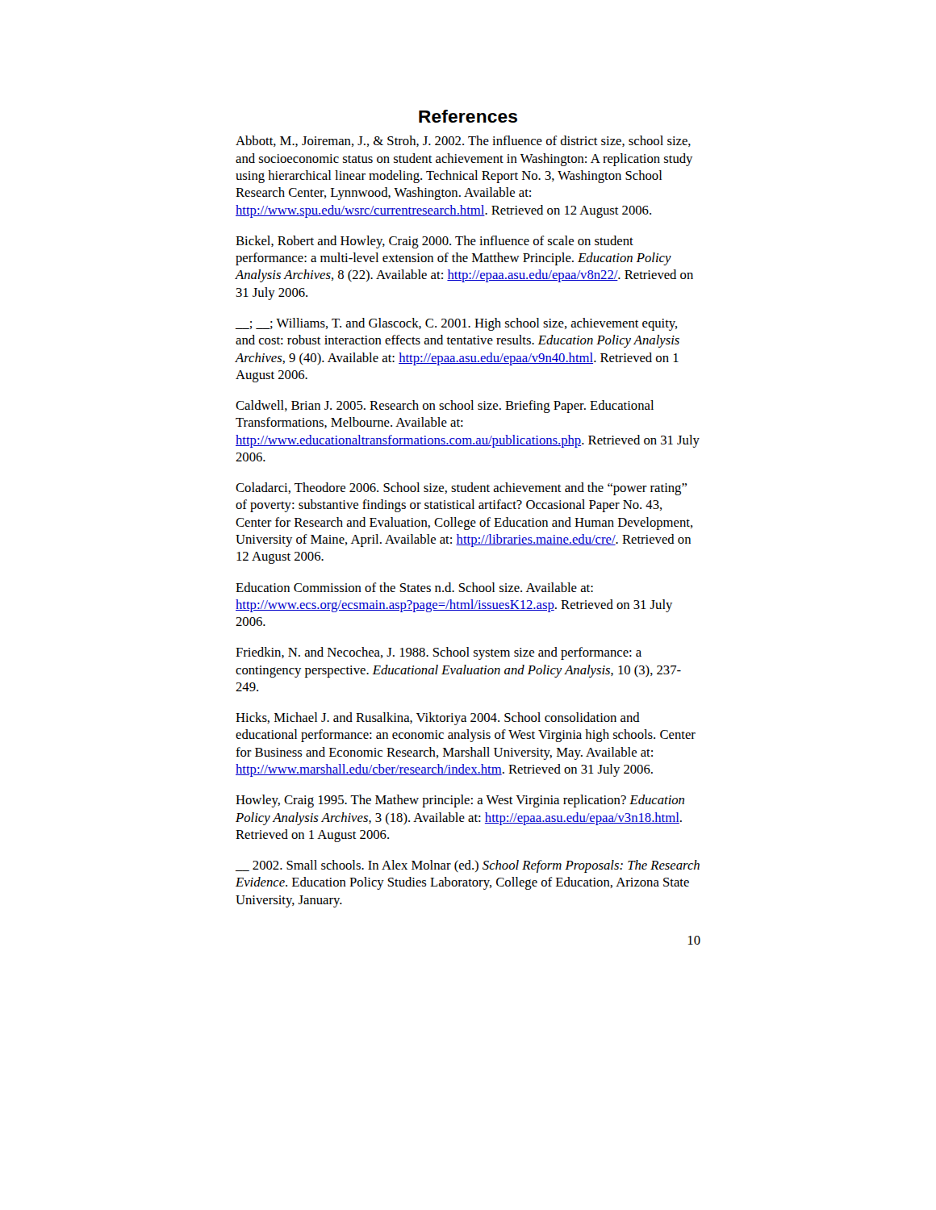References
Abbott, M., Joireman, J., & Stroh, J. 2002. The influence of district size, school size, and socioeconomic status on student achievement in Washington: A replication study using hierarchical linear modeling. Technical Report No. 3, Washington School Research Center, Lynnwood, Washington. Available at: http://www.spu.edu/wsrc/currentresearch.html. Retrieved on 12 August 2006.
Bickel, Robert and Howley, Craig 2000. The influence of scale on student performance: a multi-level extension of the Matthew Principle. Education Policy Analysis Archives, 8 (22). Available at: http://epaa.asu.edu/epaa/v8n22/. Retrieved on 31 July 2006.
__; __; Williams, T. and Glascock, C. 2001. High school size, achievement equity, and cost: robust interaction effects and tentative results. Education Policy Analysis Archives, 9 (40). Available at: http://epaa.asu.edu/epaa/v9n40.html. Retrieved on 1 August 2006.
Caldwell, Brian J. 2005. Research on school size. Briefing Paper. Educational Transformations, Melbourne. Available at: http://www.educationaltransformations.com.au/publications.php. Retrieved on 31 July 2006.
Coladarci, Theodore 2006. School size, student achievement and the “power rating” of poverty: substantive findings or statistical artifact? Occasional Paper No. 43, Center for Research and Evaluation, College of Education and Human Development, University of Maine, April. Available at: http://libraries.maine.edu/cre/. Retrieved on 12 August 2006.
Education Commission of the States n.d. School size. Available at: http://www.ecs.org/ecsmain.asp?page=/html/issuesK12.asp. Retrieved on 31 July 2006.
Friedkin, N. and Necochea, J. 1988. School system size and performance: a contingency perspective. Educational Evaluation and Policy Analysis, 10 (3), 237-249.
Hicks, Michael J. and Rusalkina, Viktoriya 2004. School consolidation and educational performance: an economic analysis of West Virginia high schools. Center for Business and Economic Research, Marshall University, May. Available at: http://www.marshall.edu/cber/research/index.htm. Retrieved on 31 July 2006.
Howley, Craig 1995. The Mathew principle: a West Virginia replication? Education Policy Analysis Archives, 3 (18). Available at: http://epaa.asu.edu/epaa/v3n18.html. Retrieved on 1 August 2006.
__ 2002. Small schools. In Alex Molnar (ed.) School Reform Proposals: The Research Evidence. Education Policy Studies Laboratory, College of Education, Arizona State University, January.
10